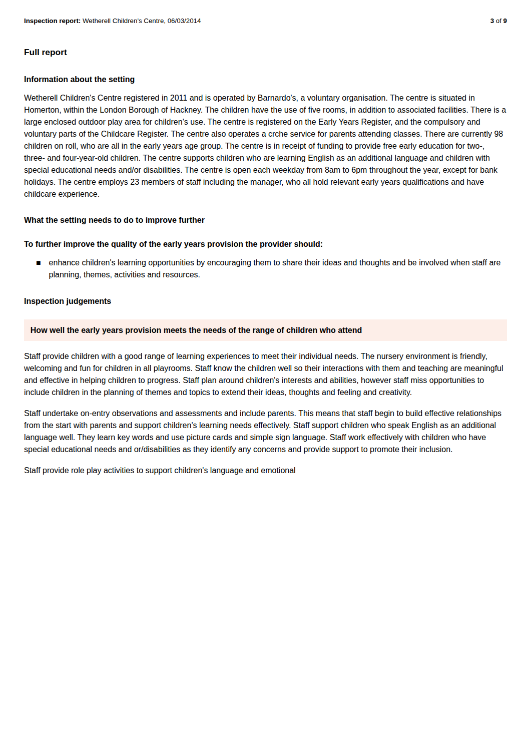Inspection report: Wetherell Children's Centre, 06/03/2014
3 of 9
Full report
Information about the setting
Wetherell Children's Centre registered in 2011 and is operated by Barnardo's, a voluntary organisation. The centre is situated in Homerton, within the London Borough of Hackney. The children have the use of five rooms, in addition to associated facilities. There is a large enclosed outdoor play area for children's use. The centre is registered on the Early Years Register, and the compulsory and voluntary parts of the Childcare Register. The centre also operates a crche service for parents attending classes. There are currently 98 children on roll, who are all in the early years age group. The centre is in receipt of funding to provide free early education for two-, three- and four-year-old children. The centre supports children who are learning English as an additional language and children with special educational needs and/or disabilities. The centre is open each weekday from 8am to 6pm throughout the year, except for bank holidays. The centre employs 23 members of staff including the manager, who all hold relevant early years qualifications and have childcare experience.
What the setting needs to do to improve further
To further improve the quality of the early years provision the provider should:
enhance children's learning opportunities by encouraging them to share their ideas and thoughts and be involved when staff are planning, themes, activities and resources.
Inspection judgements
How well the early years provision meets the needs of the range of children who attend
Staff provide children with a good range of learning experiences to meet their individual needs. The nursery environment is friendly, welcoming and fun for children in all playrooms. Staff know the children well so their interactions with them and teaching are meaningful and effective in helping children to progress. Staff plan around children's interests and abilities, however staff miss opportunities to include children in the planning of themes and topics to extend their ideas, thoughts and feeling and creativity.
Staff undertake on-entry observations and assessments and include parents. This means that staff begin to build effective relationships from the start with parents and support children's learning needs effectively. Staff support children who speak English as an additional language well. They learn key words and use picture cards and simple sign language. Staff work effectively with children who have special educational needs and or/disabilities as they identify any concerns and provide support to promote their inclusion.
Staff provide role play activities to support children's language and emotional